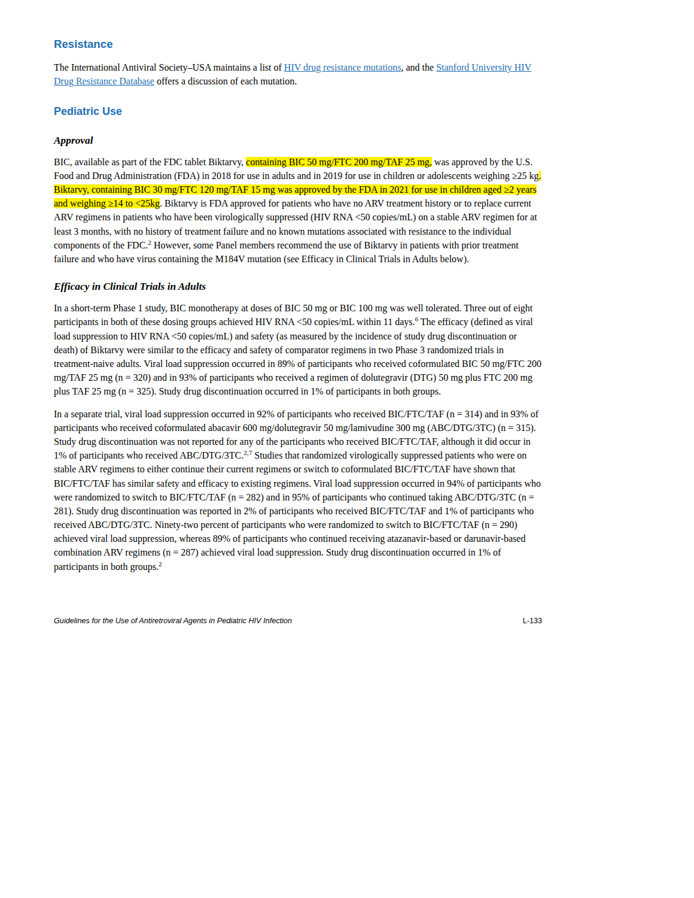Resistance
The International Antiviral Society–USA maintains a list of HIV drug resistance mutations, and the Stanford University HIV Drug Resistance Database offers a discussion of each mutation.
Pediatric Use
Approval
BIC, available as part of the FDC tablet Biktarvy, containing BIC 50 mg/FTC 200 mg/TAF 25 mg, was approved by the U.S. Food and Drug Administration (FDA) in 2018 for use in adults and in 2019 for use in children or adolescents weighing ≥25 kg. Biktarvy, containing BIC 30 mg/FTC 120 mg/TAF 15 mg was approved by the FDA in 2021 for use in children aged ≥2 years and weighing ≥14 to <25kg. Biktarvy is FDA approved for patients who have no ARV treatment history or to replace current ARV regimens in patients who have been virologically suppressed (HIV RNA <50 copies/mL) on a stable ARV regimen for at least 3 months, with no history of treatment failure and no known mutations associated with resistance to the individual components of the FDC.2 However, some Panel members recommend the use of Biktarvy in patients with prior treatment failure and who have virus containing the M184V mutation (see Efficacy in Clinical Trials in Adults below).
Efficacy in Clinical Trials in Adults
In a short-term Phase 1 study, BIC monotherapy at doses of BIC 50 mg or BIC 100 mg was well tolerated. Three out of eight participants in both of these dosing groups achieved HIV RNA <50 copies/mL within 11 days.6 The efficacy (defined as viral load suppression to HIV RNA <50 copies/mL) and safety (as measured by the incidence of study drug discontinuation or death) of Biktarvy were similar to the efficacy and safety of comparator regimens in two Phase 3 randomized trials in treatment-naive adults. Viral load suppression occurred in 89% of participants who received coformulated BIC 50 mg/FTC 200 mg/TAF 25 mg (n = 320) and in 93% of participants who received a regimen of dolutegravir (DTG) 50 mg plus FTC 200 mg plus TAF 25 mg (n = 325). Study drug discontinuation occurred in 1% of participants in both groups.
In a separate trial, viral load suppression occurred in 92% of participants who received BIC/FTC/TAF (n = 314) and in 93% of participants who received coformulated abacavir 600 mg/dolutegravir 50 mg/lamivudine 300 mg (ABC/DTG/3TC) (n = 315). Study drug discontinuation was not reported for any of the participants who received BIC/FTC/TAF, although it did occur in 1% of participants who received ABC/DTG/3TC.2,7 Studies that randomized virologically suppressed patients who were on stable ARV regimens to either continue their current regimens or switch to coformulated BIC/FTC/TAF have shown that BIC/FTC/TAF has similar safety and efficacy to existing regimens. Viral load suppression occurred in 94% of participants who were randomized to switch to BIC/FTC/TAF (n = 282) and in 95% of participants who continued taking ABC/DTG/3TC (n = 281). Study drug discontinuation was reported in 2% of participants who received BIC/FTC/TAF and 1% of participants who received ABC/DTG/3TC. Ninety-two percent of participants who were randomized to switch to BIC/FTC/TAF (n = 290) achieved viral load suppression, whereas 89% of participants who continued receiving atazanavir-based or darunavir-based combination ARV regimens (n = 287) achieved viral load suppression. Study drug discontinuation occurred in 1% of participants in both groups.2
Guidelines for the Use of Antiretroviral Agents in Pediatric HIV Infection L-133